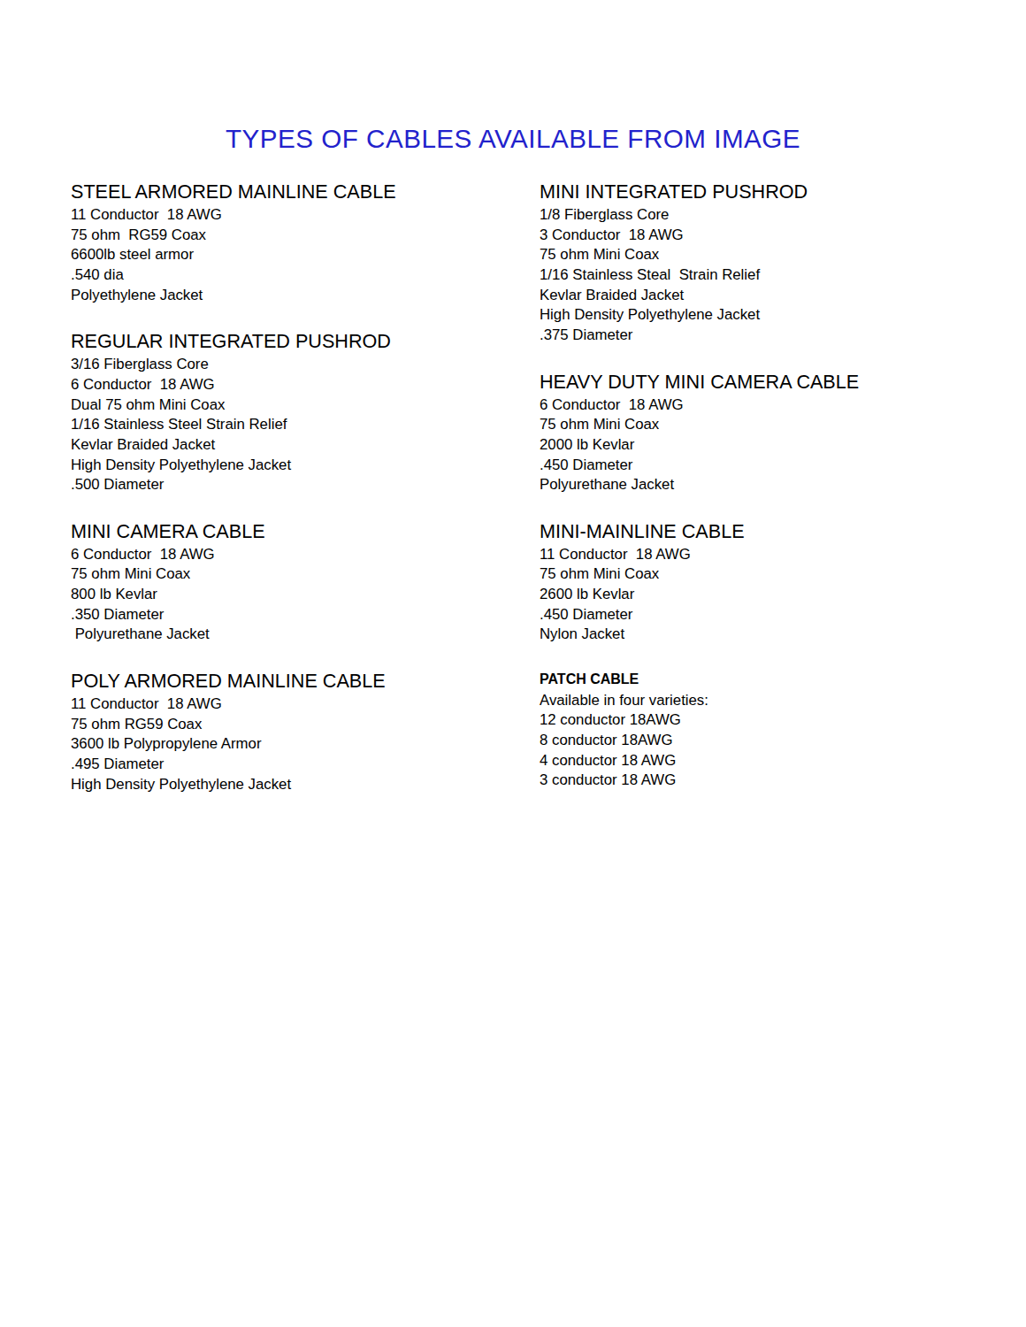TYPES OF CABLES AVAILABLE FROM IMAGE
STEEL ARMORED MAINLINE CABLE
11 Conductor 18 AWG
75 ohm RG59 Coax
6600lb steel armor
.540 dia
Polyethylene Jacket
REGULAR INTEGRATED PUSHROD
3/16 Fiberglass Core
6 Conductor 18 AWG
Dual 75 ohm Mini Coax
1/16 Stainless Steel Strain Relief
Kevlar Braided Jacket
High Density Polyethylene Jacket
.500 Diameter
MINI CAMERA CABLE
6 Conductor 18 AWG
75 ohm Mini Coax
800 lb Kevlar
.350 Diameter
Polyurethane Jacket
POLY ARMORED MAINLINE CABLE
11 Conductor 18 AWG
75 ohm RG59 Coax
3600 lb Polypropylene Armor
.495 Diameter
High Density Polyethylene Jacket
MINI INTEGRATED PUSHROD
1/8 Fiberglass Core
3 Conductor 18 AWG
75 ohm Mini Coax
1/16 Stainless Steal Strain Relief
Kevlar Braided Jacket
High Density Polyethylene Jacket
.375 Diameter
HEAVY DUTY MINI CAMERA CABLE
6 Conductor 18 AWG
75 ohm Mini Coax
2000 lb Kevlar
.450 Diameter
Polyurethane Jacket
MINI-MAINLINE CABLE
11 Conductor 18 AWG
75 ohm Mini Coax
2600 lb Kevlar
.450 Diameter
Nylon Jacket
PATCH CABLE
Available in four varieties:
12 conductor 18AWG
8 conductor 18AWG
4 conductor 18 AWG
3 conductor 18 AWG